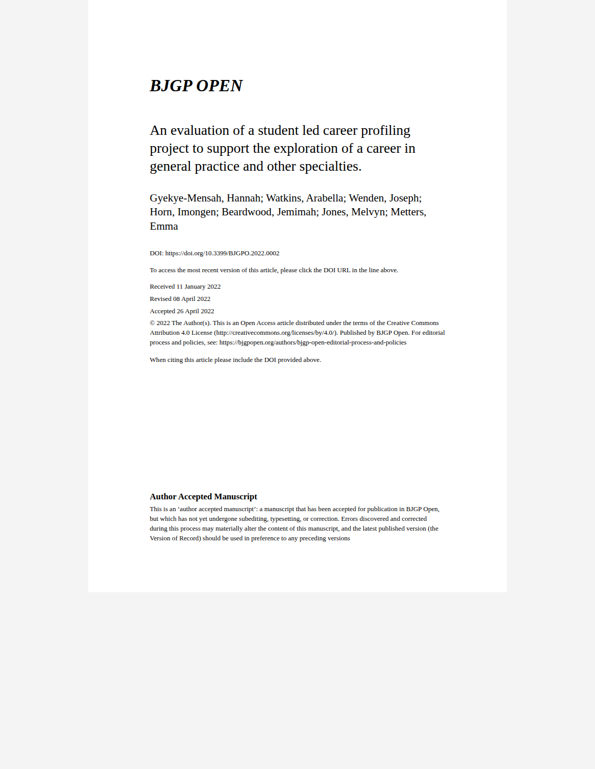BJGP OPEN
An evaluation of a student led career profiling project to support the exploration of a career in general practice and other specialties.
Gyekye-Mensah, Hannah; Watkins, Arabella; Wenden, Joseph; Horn, Imongen; Beardwood, Jemimah; Jones, Melvyn; Metters, Emma
DOI: https://doi.org/10.3399/BJGPO.2022.0002
To access the most recent version of this article, please click the DOI URL in the line above.
Received 11 January 2022
Revised 08 April 2022
Accepted 26 April 2022
© 2022 The Author(s). This is an Open Access article distributed under the terms of the Creative Commons Attribution 4.0 License (http://creativecommons.org/licenses/by/4.0/). Published by BJGP Open. For editorial process and policies, see: https://bjgpopen.org/authors/bjgp-open-editorial-process-and-policies
When citing this article please include the DOI provided above.
Author Accepted Manuscript
This is an ‘author accepted manuscript’: a manuscript that has been accepted for publication in BJGP Open, but which has not yet undergone subediting, typesetting, or correction. Errors discovered and corrected during this process may materially alter the content of this manuscript, and the latest published version (the Version of Record) should be used in preference to any preceding versions